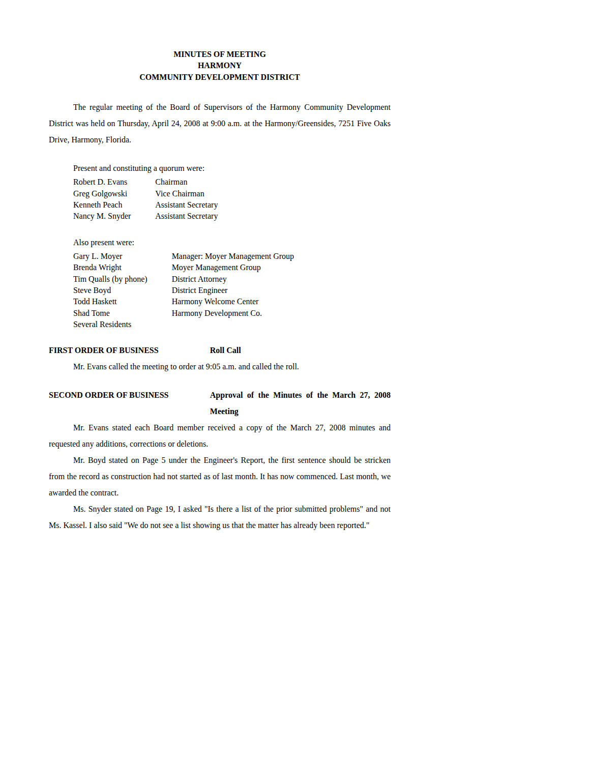MINUTES OF MEETING
HARMONY
COMMUNITY DEVELOPMENT DISTRICT
The regular meeting of the Board of Supervisors of the Harmony Community Development District was held on Thursday, April 24, 2008 at 9:00 a.m. at the Harmony/Greensides, 7251 Five Oaks Drive, Harmony, Florida.
Present and constituting a quorum were:
| Robert D. Evans | Chairman |
| Greg Golgowski | Vice Chairman |
| Kenneth Peach | Assistant Secretary |
| Nancy M. Snyder | Assistant Secretary |
Also present were:
| Gary L. Moyer | Manager: Moyer Management Group |
| Brenda Wright | Moyer Management Group |
| Tim Qualls (by phone) | District Attorney |
| Steve Boyd | District Engineer |
| Todd Haskett | Harmony Welcome Center |
| Shad Tome | Harmony Development Co. |
| Several Residents | |
FIRST ORDER OF BUSINESS
Roll Call
Mr. Evans called the meeting to order at 9:05 a.m. and called the roll.
SECOND ORDER OF BUSINESS
Approval of the Minutes of the March 27, 2008 Meeting
Mr. Evans stated each Board member received a copy of the March 27, 2008 minutes and requested any additions, corrections or deletions.
Mr. Boyd stated on Page 5 under the Engineer's Report, the first sentence should be stricken from the record as construction had not started as of last month. It has now commenced. Last month, we awarded the contract.
Ms. Snyder stated on Page 19, I asked "Is there a list of the prior submitted problems" and not Ms. Kassel. I also said "We do not see a list showing us that the matter has already been reported."